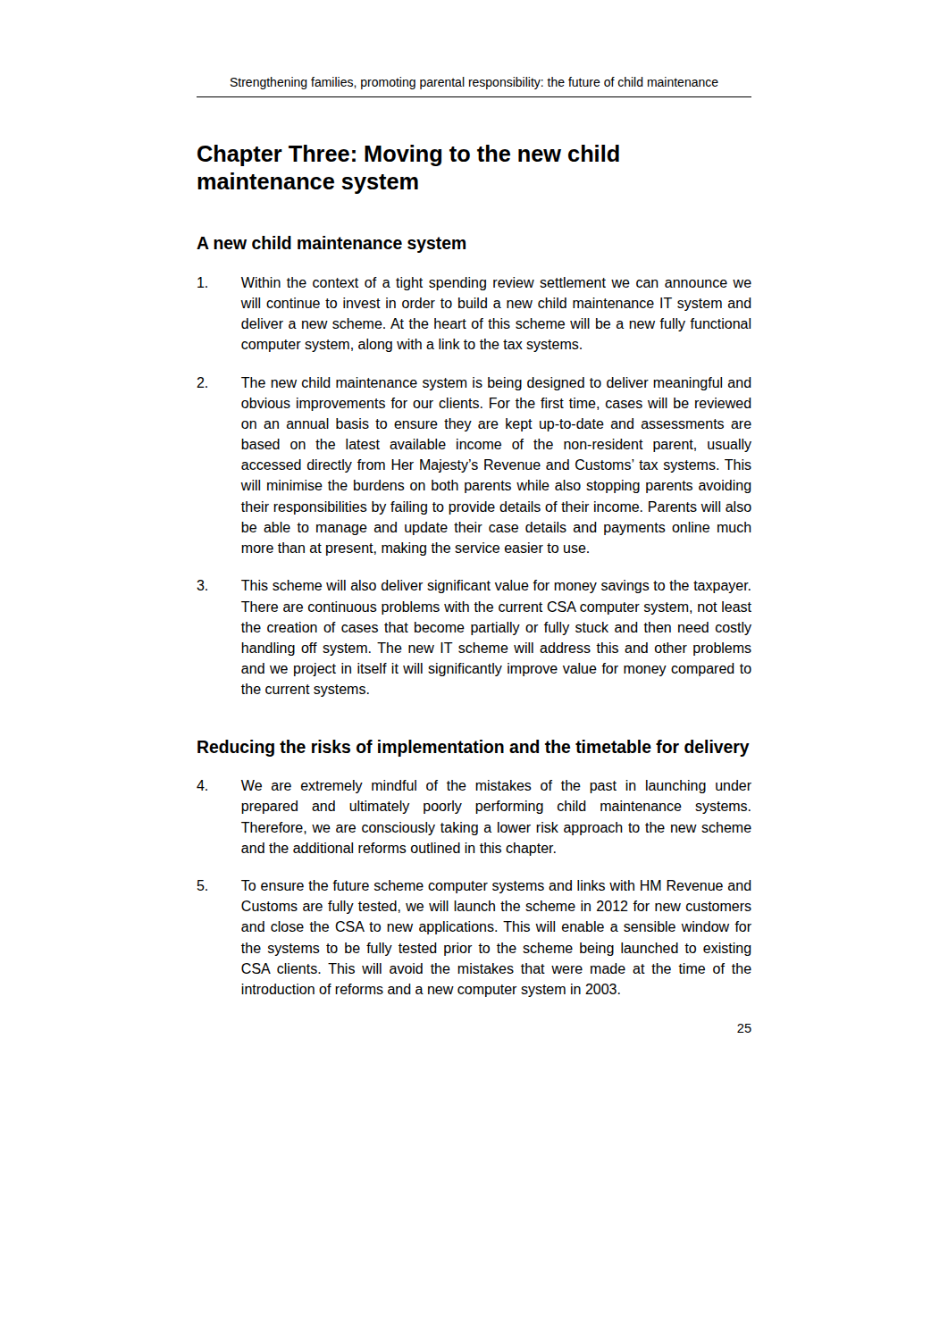Strengthening families, promoting parental responsibility: the future of child maintenance
Chapter Three: Moving to the new child maintenance system
A new child maintenance system
1. Within the context of a tight spending review settlement we can announce we will continue to invest in order to build a new child maintenance IT system and deliver a new scheme. At the heart of this scheme will be a new fully functional computer system, along with a link to the tax systems.
2. The new child maintenance system is being designed to deliver meaningful and obvious improvements for our clients. For the first time, cases will be reviewed on an annual basis to ensure they are kept up-to-date and assessments are based on the latest available income of the non-resident parent, usually accessed directly from Her Majesty’s Revenue and Customs’ tax systems. This will minimise the burdens on both parents while also stopping parents avoiding their responsibilities by failing to provide details of their income. Parents will also be able to manage and update their case details and payments online much more than at present, making the service easier to use.
3. This scheme will also deliver significant value for money savings to the taxpayer. There are continuous problems with the current CSA computer system, not least the creation of cases that become partially or fully stuck and then need costly handling off system. The new IT scheme will address this and other problems and we project in itself it will significantly improve value for money compared to the current systems.
Reducing the risks of implementation and the timetable for delivery
4. We are extremely mindful of the mistakes of the past in launching under prepared and ultimately poorly performing child maintenance systems. Therefore, we are consciously taking a lower risk approach to the new scheme and the additional reforms outlined in this chapter.
5. To ensure the future scheme computer systems and links with HM Revenue and Customs are fully tested, we will launch the scheme in 2012 for new customers and close the CSA to new applications. This will enable a sensible window for the systems to be fully tested prior to the scheme being launched to existing CSA clients. This will avoid the mistakes that were made at the time of the introduction of reforms and a new computer system in 2003.
25